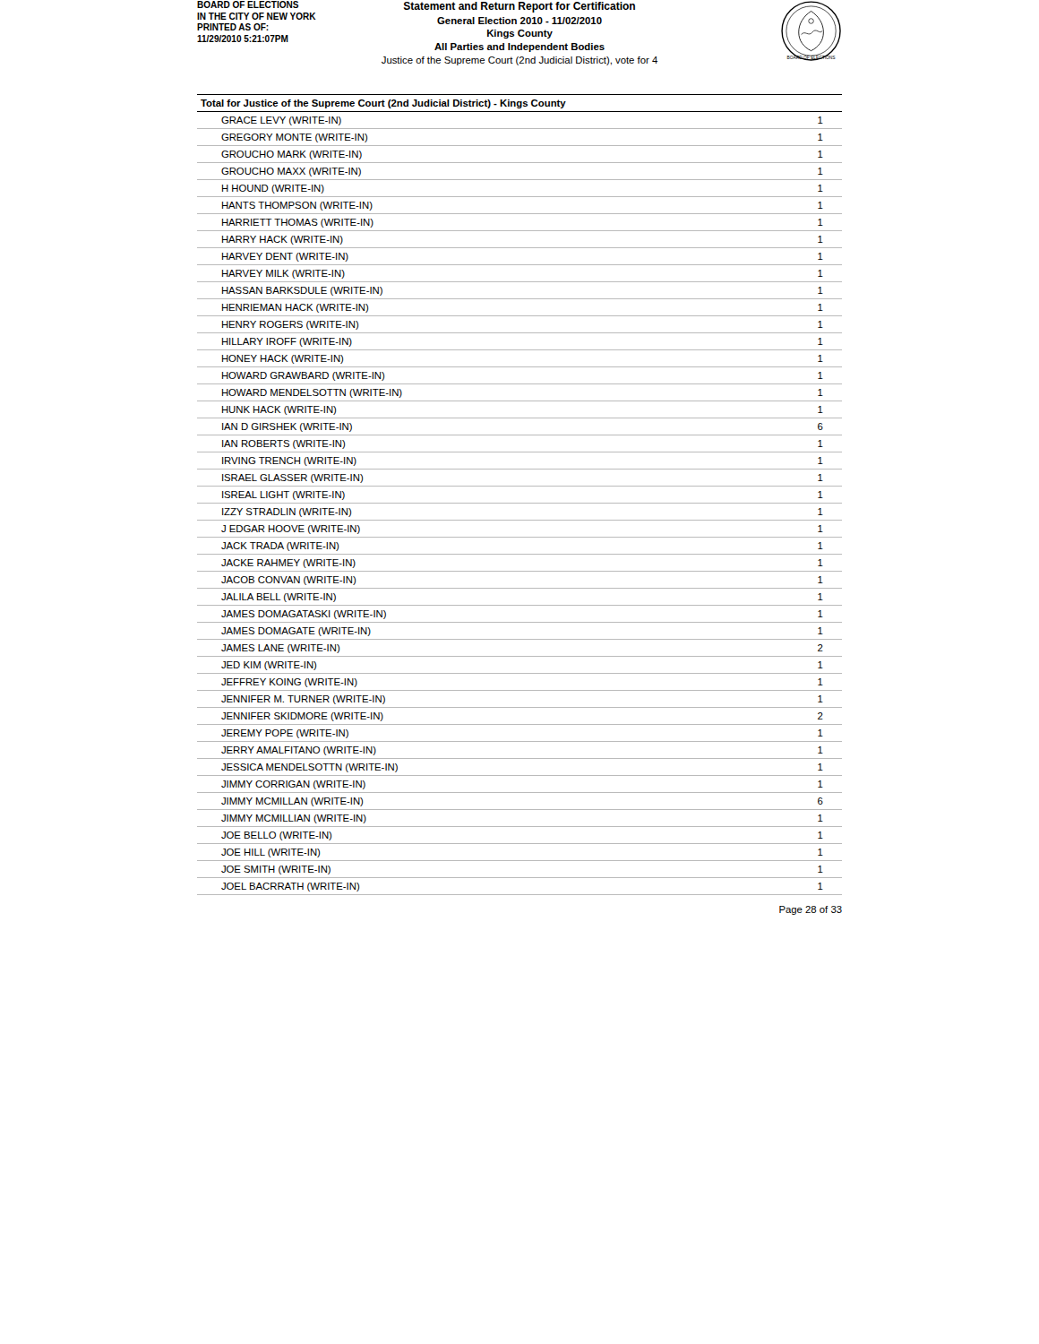BOARD OF ELECTIONS
IN THE CITY OF NEW YORK
PRINTED AS OF:
11/29/2010 5:21:07PM
Statement and Return Report for Certification
General Election 2010 - 11/02/2010
Kings County
All Parties and Independent Bodies
Justice of the Supreme Court (2nd Judicial District), vote for 4
BOARD OF ELECTIONS
Total for Justice of the Supreme Court (2nd Judicial District) - Kings County
| GRACE LEVY (WRITE-IN) | 1 |
| GREGORY MONTE (WRITE-IN) | 1 |
| GROUCHO MARK (WRITE-IN) | 1 |
| GROUCHO MAXX (WRITE-IN) | 1 |
| H HOUND (WRITE-IN) | 1 |
| HANTS THOMPSON (WRITE-IN) | 1 |
| HARRIETT THOMAS (WRITE-IN) | 1 |
| HARRY HACK (WRITE-IN) | 1 |
| HARVEY DENT (WRITE-IN) | 1 |
| HARVEY MILK (WRITE-IN) | 1 |
| HASSAN BARKSDULE (WRITE-IN) | 1 |
| HENRIEMAN HACK (WRITE-IN) | 1 |
| HENRY ROGERS (WRITE-IN) | 1 |
| HILLARY IROFF (WRITE-IN) | 1 |
| HONEY HACK (WRITE-IN) | 1 |
| HOWARD GRAWBARD (WRITE-IN) | 1 |
| HOWARD MENDELSOTTN (WRITE-IN) | 1 |
| HUNK HACK (WRITE-IN) | 1 |
| IAN D GIRSHEK (WRITE-IN) | 6 |
| IAN ROBERTS (WRITE-IN) | 1 |
| IRVING TRENCH (WRITE-IN) | 1 |
| ISRAEL GLASSER (WRITE-IN) | 1 |
| ISREAL LIGHT (WRITE-IN) | 1 |
| IZZY STRADLIN (WRITE-IN) | 1 |
| J EDGAR HOOVE (WRITE-IN) | 1 |
| JACK TRADA (WRITE-IN) | 1 |
| JACKE RAHMEY (WRITE-IN) | 1 |
| JACOB CONVAN (WRITE-IN) | 1 |
| JALILA BELL (WRITE-IN) | 1 |
| JAMES DOMAGATASKI (WRITE-IN) | 1 |
| JAMES DOMAGATE (WRITE-IN) | 1 |
| JAMES LANE (WRITE-IN) | 2 |
| JED KIM (WRITE-IN) | 1 |
| JEFFREY KOING (WRITE-IN) | 1 |
| JENNIFER M. TURNER (WRITE-IN) | 1 |
| JENNIFER SKIDMORE (WRITE-IN) | 2 |
| JEREMY POPE (WRITE-IN) | 1 |
| JERRY AMALFITANO (WRITE-IN) | 1 |
| JESSICA MENDELSOTTN (WRITE-IN) | 1 |
| JIMMY CORRIGAN (WRITE-IN) | 1 |
| JIMMY MCMILLAN (WRITE-IN) | 6 |
| JIMMY MCMILLIAN (WRITE-IN) | 1 |
| JOE BELLO (WRITE-IN) | 1 |
| JOE HILL (WRITE-IN) | 1 |
| JOE SMITH (WRITE-IN) | 1 |
| JOEL BACRRATH (WRITE-IN) | 1 |
Page 28 of 33